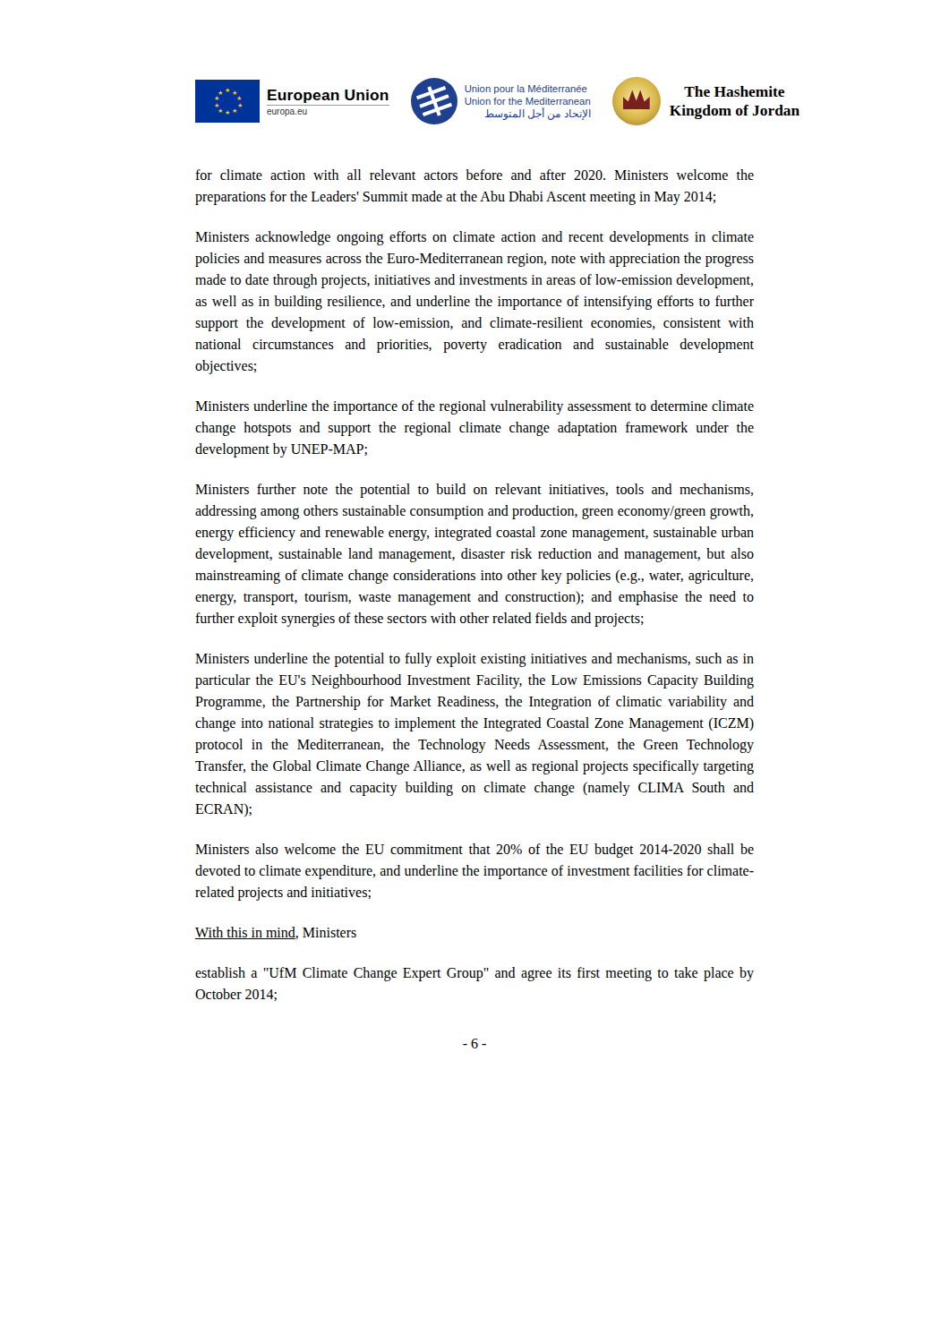★ ★ ★ ★ ★ ★ ★ ★ ★ ★
European Union
europa.eu
Union pour la Méditerranée
Union for the Mediterranean
الإتحاد من أجل المتوسط
The Hashemite
Kingdom of Jordan
for climate action with all relevant actors before and after 2020. Ministers welcome the preparations for the Leaders' Summit made at the Abu Dhabi Ascent meeting in May 2014;
Ministers acknowledge ongoing efforts on climate action and recent developments in climate policies and measures across the Euro-Mediterranean region, note with appreciation the progress made to date through projects, initiatives and investments in areas of low-emission development, as well as in building resilience, and underline the importance of intensifying efforts to further support the development of low-emission, and climate-resilient economies, consistent with national circumstances and priorities, poverty eradication and sustainable development objectives;
Ministers underline the importance of the regional vulnerability assessment to determine climate change hotspots and support the regional climate change adaptation framework under the development by UNEP-MAP;
Ministers further note the potential to build on relevant initiatives, tools and mechanisms, addressing among others sustainable consumption and production, green economy/green growth, energy efficiency and renewable energy, integrated coastal zone management, sustainable urban development, sustainable land management, disaster risk reduction and management, but also mainstreaming of climate change considerations into other key policies (e.g., water, agriculture, energy, transport, tourism, waste management and construction); and emphasise the need to further exploit synergies of these sectors with other related fields and projects;
Ministers underline the potential to fully exploit existing initiatives and mechanisms, such as in particular the EU's Neighbourhood Investment Facility, the Low Emissions Capacity Building Programme, the Partnership for Market Readiness, the Integration of climatic variability and change into national strategies to implement the Integrated Coastal Zone Management (ICZM) protocol in the Mediterranean, the Technology Needs Assessment, the Green Technology Transfer, the Global Climate Change Alliance, as well as regional projects specifically targeting technical assistance and capacity building on climate change (namely CLIMA South and ECRAN);
Ministers also welcome the EU commitment that 20% of the EU budget 2014-2020 shall be devoted to climate expenditure, and underline the importance of investment facilities for climate-related projects and initiatives;
With this in mind, Ministers
establish a "UfM Climate Change Expert Group" and agree its first meeting to take place by October 2014;
- 6 -